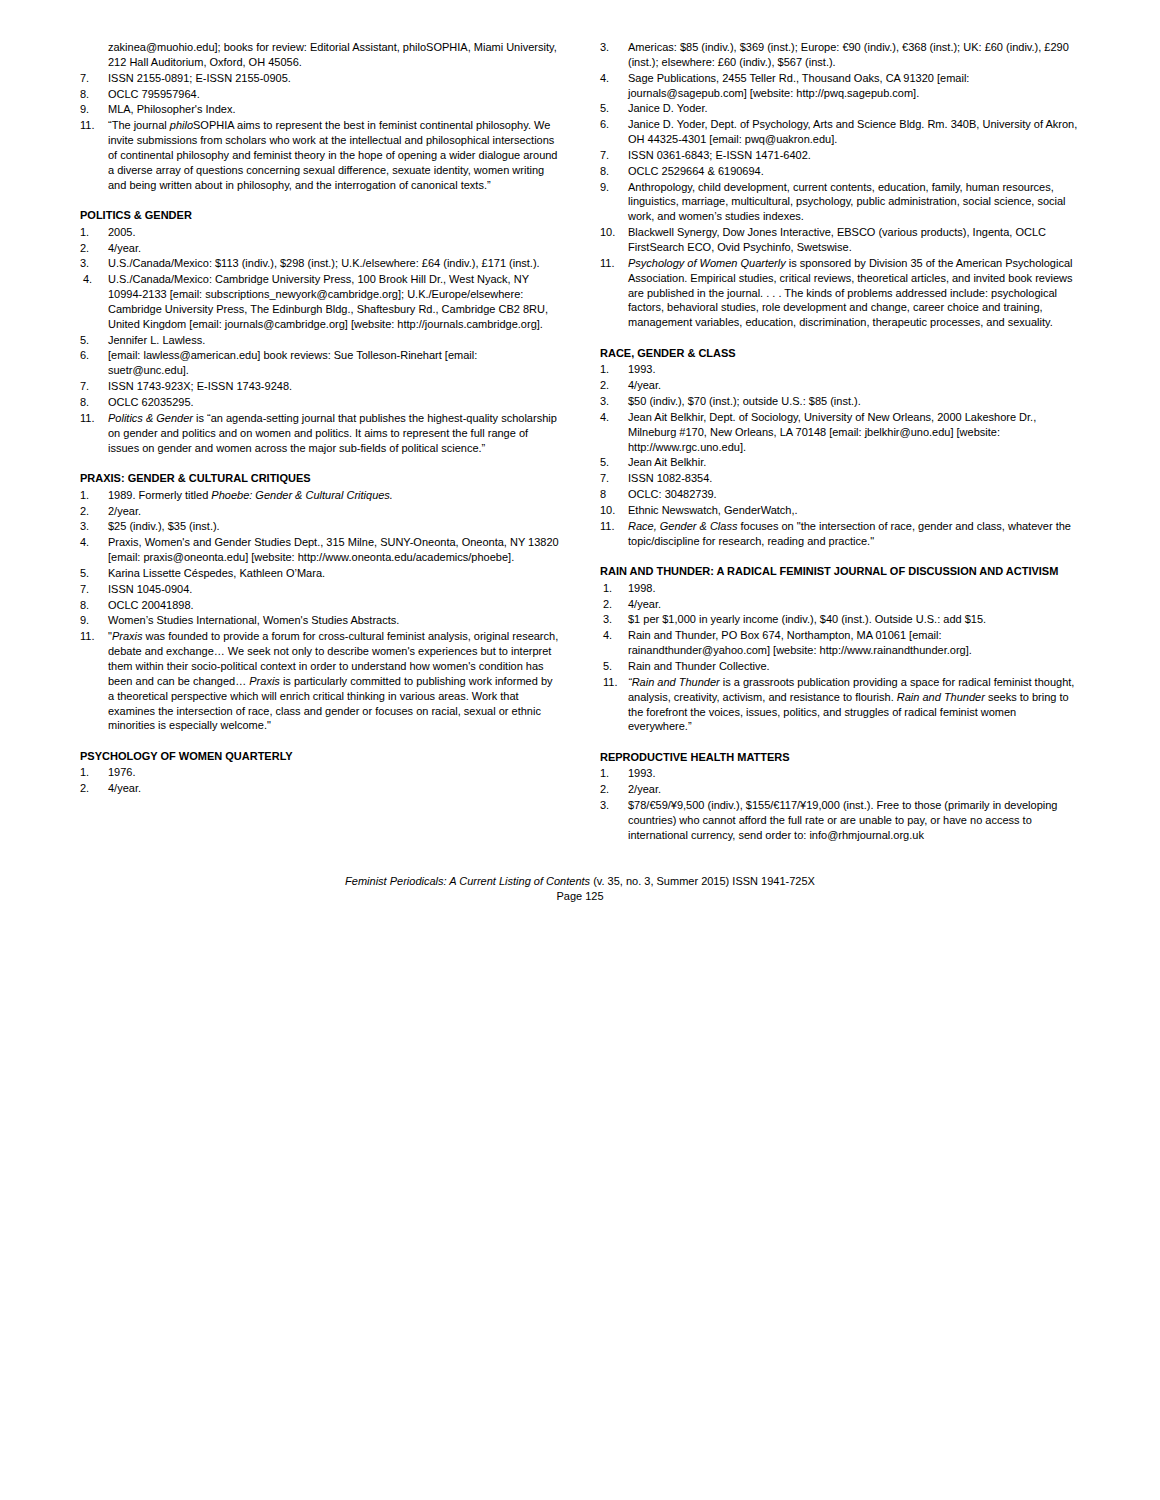zakinea@muohio.edu]; books for review: Editorial Assistant, philoSOPHIA, Miami University, 212 Hall Auditorium, Oxford, OH 45056.
7. ISSN 2155-0891; E-ISSN 2155-0905.
8. OCLC 795957964.
9. MLA, Philosopher's Index.
11.“The journal philo SOPHIA aims to represent the best in feminist continental philosophy. We invite submissions from scholars who work at the intellectual and philosophical intersections of continental philosophy and feminist theory in the hope of opening a wider dialogue around a diverse array of questions concerning sexual difference, sexuate identity, women writing and being written about in philosophy, and the interrogation of canonical texts.”
Politics & Gender
1. 2005.
2. 4/year.
3. U.S./Canada/Mexico: $113 (indiv.), $298 (inst.); U.K./elsewhere: £64 (indiv.), £171 (inst.).
4. U.S./Canada/Mexico: Cambridge University Press, 100 Brook Hill Dr., West Nyack, NY 10994-2133 [email: subscriptions_newyork@cambridge.org]; U.K./Europe/elsewhere: Cambridge University Press, The Edinburgh Bldg., Shaftesbury Rd., Cambridge CB2 8RU, United Kingdom [email: journals@cambridge.org] [website: http://journals.cambridge.org].
5. Jennifer L. Lawless.
6.[email: lawless@american.edu] book reviews: Sue Tolleson-Rinehart [email: suetr@unc.edu].
7. ISSN 1743-923X; E-ISSN 1743-9248.
8. OCLC 62035295.
11. Politics & Gender is “an agenda-setting journal that publishes the highest-quality scholarship on gender and politics and on women and politics. It aims to represent the full range of issues on gender and women across the major sub-fields of political science.”
Praxis: Gender & Cultural Critiques
1. 1989. Formerly titled Phoebe: Gender & Cultural Critiques.
2. 2/year.
3.$25 (indiv.), $35 (inst.).
4. Praxis, Women's and Gender Studies Dept., 315 Milne, SUNY-Oneonta, Oneonta, NY 13820 [email: praxis@oneonta.edu] [website: http://www.oneonta.edu/academics/phoebe].
5. Karina Lissette Céspedes, Kathleen O’Mara.
7. ISSN 1045-0904.
8. OCLC 20041898.
9. Women’s Studies International, Women's Studies Abstracts.
11."Praxis was founded to provide a forum for cross-cultural feminist analysis, original research, debate and exchange… We seek not only to describe women's experiences but to interpret them within their socio-political context in order to understand how women's condition has been and can be changed… Praxis is particularly committed to publishing work informed by a theoretical perspective which will enrich critical thinking in various areas. Work that examines the intersection of race, class and gender or focuses on racial, sexual or ethnic minorities is especially welcome."
Psychology of Women Quarterly
1. 1976.
2. 4/year.
3. Americas: $85 (indiv.), $369 (inst.); Europe: €90 (indiv.), €368 (inst.); UK: £60 (indiv.), £290 (inst.); elsewhere: £60 (indiv.), $567 (inst.).
4. Sage Publications, 2455 Teller Rd., Thousand Oaks, CA 91320 [email: journals@sagepub.com] [website: http://pwq.sagepub.com].
5. Janice D. Yoder.
6. Janice D. Yoder, Dept. of Psychology, Arts and Science Bldg. Rm. 340B, University of Akron, OH 44325-4301 [email: pwq@uakron.edu].
7. ISSN 0361-6843; E-ISSN 1471-6402.
8. OCLC 2529664 & 6190694.
9. Anthropology, child development, current contents, education, family, human resources, linguistics, marriage, multicultural, psychology, public administration, social science, social work, and women’s studies indexes.
10. Blackwell Synergy, Dow Jones Interactive, EBSCO (various products), Ingenta, OCLC FirstSearch ECO, Ovid Psychinfo, Swetswise.
11. Psychology of Women Quarterly is sponsored by Division 35 of the American Psychological Association. Empirical studies, critical reviews, theoretical articles, and invited book reviews are published in the journal. . . . The kinds of problems addressed include: psychological factors, behavioral studies, role development and change, career choice and training, management variables, education, discrimination, therapeutic processes, and sexuality.
Race, Gender & Class
1. 1993.
2. 4/year.
3.$50 (indiv.), $70 (inst.); outside U.S.: $85 (inst.).
4. Jean Ait Belkhir, Dept. of Sociology, University of New Orleans, 2000 Lakeshore Dr., Milneburg #170, New Orleans, LA 70148 [email: jbelkhir@uno.edu] [website: http://www.rgc.uno.edu].
5. Jean Ait Belkhir.
7. ISSN 1082-8354.
8 OCLC: 30482739.
10. Ethnic Newswatch, GenderWatch,.
11. Race, Gender & Class focuses on "the intersection of race, gender and class, whatever the topic/discipline for research, reading and practice."
Rain and Thunder: A Radical Feminist Journal of Discussion and Activism
1. 1998.
2. 4/year.
3.$1 per $1,000 in yearly income (indiv.), $40 (inst.). Outside U.S.: add $15.
4. Rain and Thunder, PO Box 674, Northampton, MA 01061 [email: rainandthunder@yahoo.com] [website: http://www.rainandthunder.org].
5. Rain and Thunder Collective.
11.“Rain and Thunder is a grassroots publication providing a space for radical feminist thought, analysis, creativity, activism, and resistance to flourish. Rain and Thunder seeks to bring to the forefront the voices, issues, politics, and struggles of radical feminist women everywhere.”
Reproductive Health Matters
1. 1993.
2. 2/year.
3.$78/€59/¥9,500 (indiv.), $155/€117/¥19,000 (inst.). Free to those (primarily in developing countries) who cannot afford the full rate or are unable to pay, or have no access to international currency, send order to: info@rhmjournal.org.uk
Feminist Periodicals: A Current Listing of Contents (v. 35, no. 3, Summer 2015) ISSN 1941-725X
Page 125